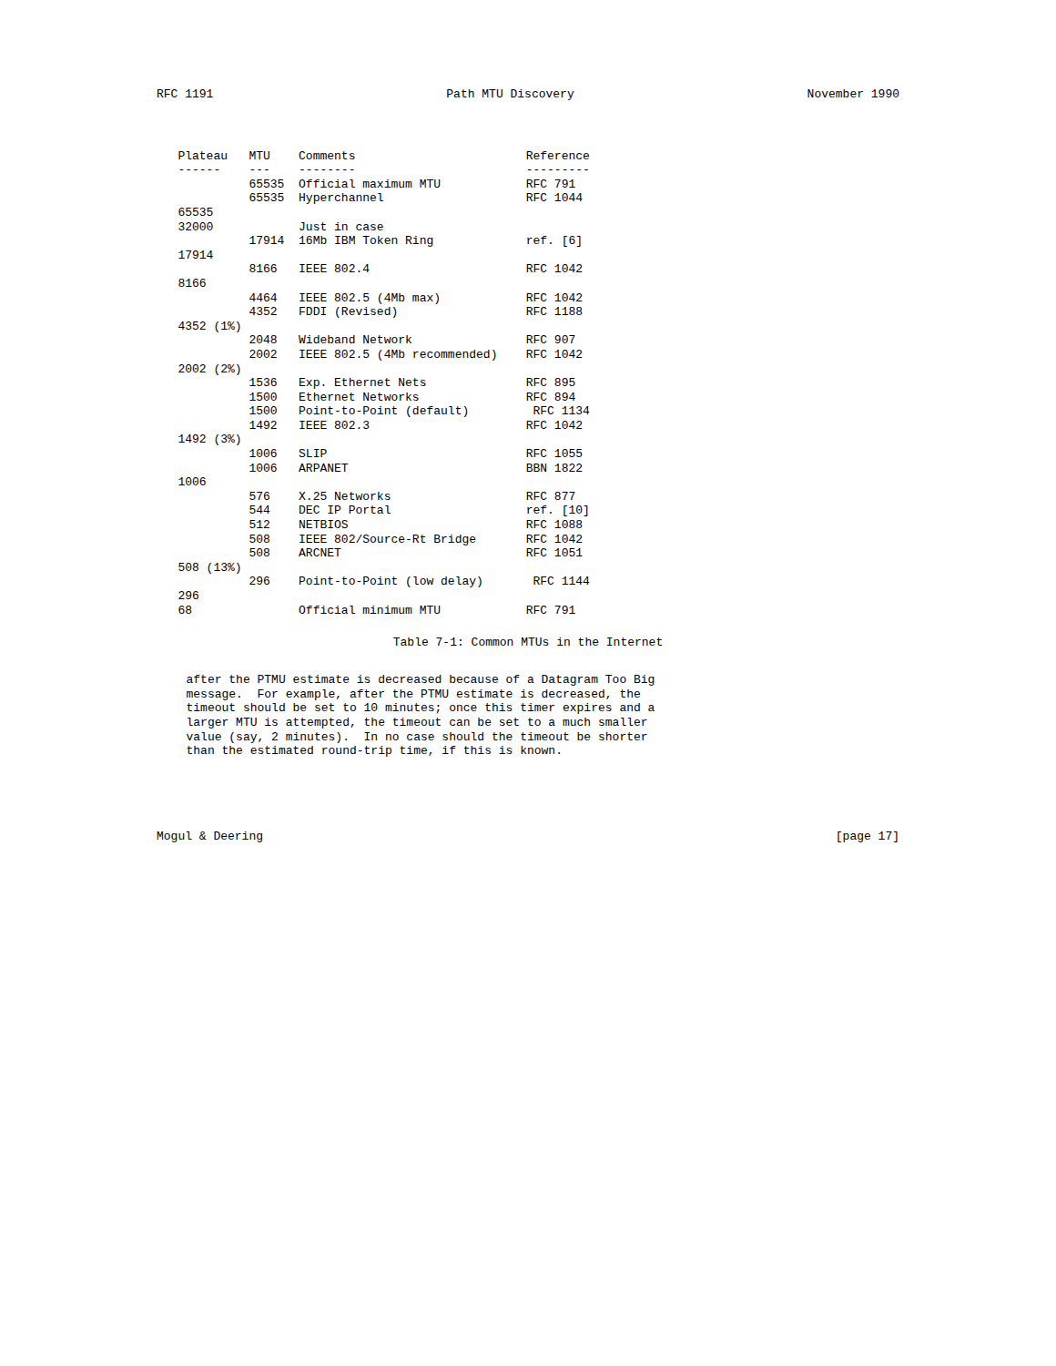RFC 1191 Path MTU Discovery November 1990
   Plateau   MTU    Comments                        Reference
   ------    ---    --------                        ---------
             65535  Official maximum MTU            RFC 791
             65535  Hyperchannel                    RFC 1044
   65535
   32000            Just in case
             17914  16Mb IBM Token Ring             ref. [6]
   17914
             8166   IEEE 802.4                      RFC 1042
   8166
             4464   IEEE 802.5 (4Mb max)            RFC 1042
             4352   FDDI (Revised)                  RFC 1188
   4352 (1%)
             2048   Wideband Network                RFC 907
             2002   IEEE 802.5 (4Mb recommended)    RFC 1042
   2002 (2%)
             1536   Exp. Ethernet Nets              RFC 895
             1500   Ethernet Networks               RFC 894
             1500   Point-to-Point (default)         RFC 1134
             1492   IEEE 802.3                      RFC 1042
   1492 (3%)
             1006   SLIP                            RFC 1055
             1006   ARPANET                         BBN 1822
   1006
             576    X.25 Networks                   RFC 877
             544    DEC IP Portal                   ref. [10]
             512    NETBIOS                         RFC 1088
             508    IEEE 802/Source-Rt Bridge       RFC 1042
             508    ARCNET                          RFC 1051
   508 (13%)
             296    Point-to-Point (low delay)       RFC 1144
   296
   68               Official minimum MTU            RFC 791
Table 7-1: Common MTUs in the Internet
after the PTMU estimate is decreased because of a Datagram Too Big
message.  For example, after the PTMU estimate is decreased, the
timeout should be set to 10 minutes; once this timer expires and a
larger MTU is attempted, the timeout can be set to a much smaller
value (say, 2 minutes).  In no case should the timeout be shorter
than the estimated round-trip time, if this is known.
Mogul & Deering [page 17]